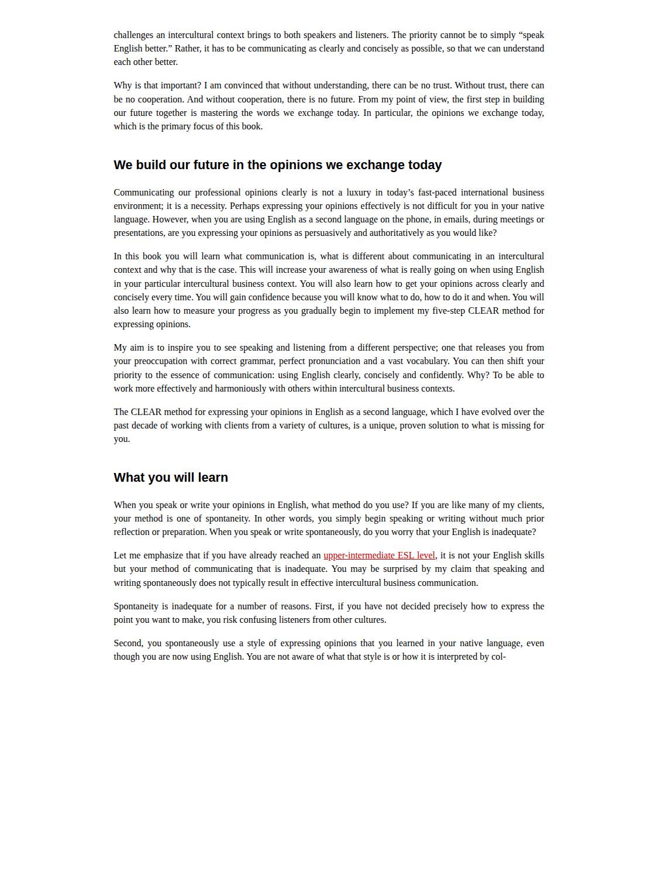challenges an intercultural context brings to both speakers and listeners. The priority cannot be to simply “speak English better.” Rather, it has to be communicating as clearly and concisely as possible, so that we can understand each other better.
Why is that important? I am convinced that without understanding, there can be no trust. Without trust, there can be no cooperation. And without cooperation, there is no future. From my point of view, the first step in building our future together is mastering the words we exchange today. In particular, the opinions we exchange today, which is the primary focus of this book.
We build our future in the opinions we exchange today
Communicating our professional opinions clearly is not a luxury in today’s fast-paced international business environment; it is a necessity. Perhaps expressing your opinions effectively is not difficult for you in your native language. However, when you are using English as a second language on the phone, in emails, during meetings or presentations, are you expressing your opinions as persuasively and authoritatively as you would like?
In this book you will learn what communication is, what is different about communicating in an intercultural context and why that is the case. This will increase your awareness of what is really going on when using English in your particular intercultural business context. You will also learn how to get your opinions across clearly and concisely every time. You will gain confidence because you will know what to do, how to do it and when. You will also learn how to measure your progress as you gradually begin to implement my five-step CLEAR method for expressing opinions.
My aim is to inspire you to see speaking and listening from a different perspective; one that releases you from your preoccupation with correct grammar, perfect pronunciation and a vast vocabulary. You can then shift your priority to the essence of communication: using English clearly, concisely and confidently. Why? To be able to work more effectively and harmoniously with others within intercultural business contexts.
The CLEAR method for expressing your opinions in English as a second language, which I have evolved over the past decade of working with clients from a variety of cultures, is a unique, proven solution to what is missing for you.
What you will learn
When you speak or write your opinions in English, what method do you use? If you are like many of my clients, your method is one of spontaneity. In other words, you simply begin speaking or writing without much prior reflection or preparation. When you speak or write spontaneously, do you worry that your English is inadequate?
Let me emphasize that if you have already reached an upper-intermediate ESL level, it is not your English skills but your method of communicating that is inadequate. You may be surprised by my claim that speaking and writing spontaneously does not typically result in effective intercultural business communication.
Spontaneity is inadequate for a number of reasons. First, if you have not decided precisely how to express the point you want to make, you risk confusing listeners from other cultures.
Second, you spontaneously use a style of expressing opinions that you learned in your native language, even though you are now using English. You are not aware of what that style is or how it is interpreted by col-